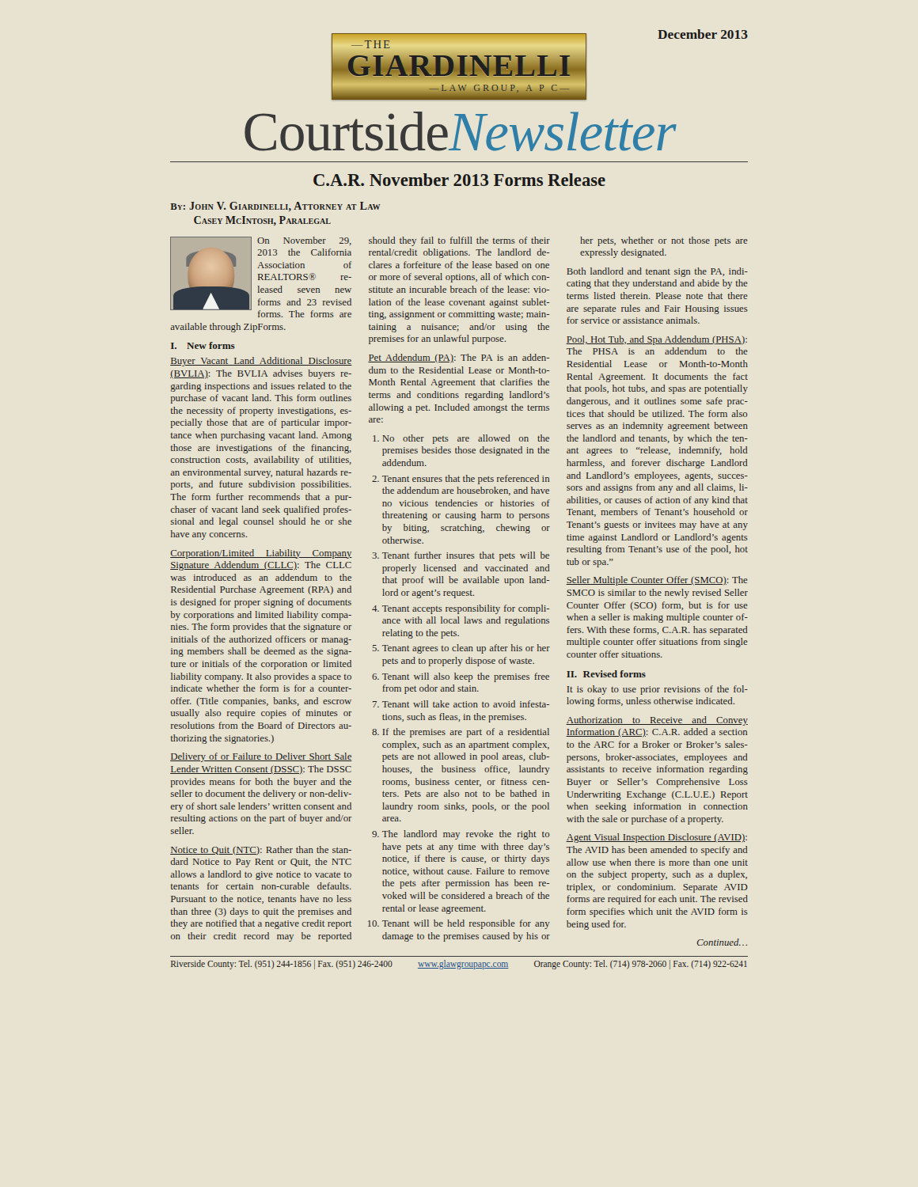December 2013
—THE GIARDINELLI —LAW GROUP, A P C—
Courtside Newsletter
C.A.R. November 2013 Forms Release
By: John V. Giardinelli, Attorney at Law
Casey McIntosh, Paralegal
On November 29, 2013 the California Association of REALTORS® released seven new forms and 23 revised forms. The forms are available through ZipForms.
I. New forms
Buyer Vacant Land Additional Disclosure (BVLIA): The BVLIA advises buyers regarding inspections and issues related to the purchase of vacant land. This form outlines the necessity of property investigations, especially those that are of particular importance when purchasing vacant land. Among those are investigations of the financing, construction costs, availability of utilities, an environmental survey, natural hazards reports, and future subdivision possibilities. The form further recommends that a purchaser of vacant land seek qualified professional and legal counsel should he or she have any concerns.
Corporation/Limited Liability Company Signature Addendum (CLLC): The CLLC was introduced as an addendum to the Residential Purchase Agreement (RPA) and is designed for proper signing of documents by corporations and limited liability companies. The form provides that the signature or initials of the authorized officers or managing members shall be deemed as the signature or initials of the corporation or limited liability company. It also provides a space to indicate whether the form is for a counter-offer. (Title companies, banks, and escrow usually also require copies of minutes or resolutions from the Board of Directors authorizing the signatories.)
Delivery of or Failure to Deliver Short Sale Lender Written Consent (DSSC): The DSSC provides means for both the buyer and the seller to document the delivery or non-delivery of short sale lenders’ written consent and resulting actions on the part of buyer and/or seller.
Notice to Quit (NTC): Rather than the standard Notice to Pay Rent or Quit, the NTC allows a landlord to give notice to vacate to tenants for certain non-curable defaults. Pursuant to the notice, tenants have no less than three (3) days to quit the premises and they are notified that a negative credit report on their credit record may be reported should they fail to fulfill the terms of their rental/credit obligations. The landlord declares a forfeiture of the lease based on one or more of several options, all of which constitute an incurable breach of the lease: violation of the lease covenant against subletting, assignment or committing waste; maintaining a nuisance; and/or using the premises for an unlawful purpose.
Pet Addendum (PA): The PA is an addendum to the Residential Lease or Month-to-Month Rental Agreement that clarifies the terms and conditions regarding landlord’s allowing a pet. Included amongst the terms are:
No other pets are allowed on the premises besides those designated in the addendum.
Tenant ensures that the pets referenced in the addendum are housebroken, and have no vicious tendencies or histories of threatening or causing harm to persons by biting, scratching, chewing or otherwise.
Tenant further insures that pets will be properly licensed and vaccinated and that proof will be available upon landlord or agent’s request.
Tenant accepts responsibility for compliance with all local laws and regulations relating to the pets.
Tenant agrees to clean up after his or her pets and to properly dispose of waste.
Tenant will also keep the premises free from pet odor and stain.
Tenant will take action to avoid infestations, such as fleas, in the premises.
If the premises are part of a residential complex, such as an apartment complex, pets are not allowed in pool areas, clubhouses, the business office, laundry rooms, business center, or fitness centers. Pets are also not to be bathed in laundry room sinks, pools, or the pool area.
The landlord may revoke the right to have pets at any time with three day’s notice, if there is cause, or thirty days notice, without cause. Failure to remove the pets after permission has been revoked will be considered a breach of the rental or lease agreement.
Tenant will be held responsible for any damage to the premises caused by his or her pets, whether or not those pets are expressly designated.
Both landlord and tenant sign the PA, indicating that they understand and abide by the terms listed therein. Please note that there are separate rules and Fair Housing issues for service or assistance animals.
Pool, Hot Tub, and Spa Addendum (PHSA): The PHSA is an addendum to the Residential Lease or Month-to-Month Rental Agreement. It documents the fact that pools, hot tubs, and spas are potentially dangerous, and it outlines some safe practices that should be utilized. The form also serves as an indemnity agreement between the landlord and tenants, by which the tenant agrees to “release, indemnify, hold harmless, and forever discharge Landlord and Landlord’s employees, agents, successors and assigns from any and all claims, liabilities, or causes of action of any kind that Tenant, members of Tenant’s household or Tenant’s guests or invitees may have at any time against Landlord or Landlord’s agents resulting from Tenant’s use of the pool, hot tub or spa.”
Seller Multiple Counter Offer (SMCO): The SMCO is similar to the newly revised Seller Counter Offer (SCO) form, but is for use when a seller is making multiple counter offers. With these forms, C.A.R. has separated multiple counter offer situations from single counter offer situations.
II. Revised forms
It is okay to use prior revisions of the following forms, unless otherwise indicated.
Authorization to Receive and Convey Information (ARC): C.A.R. added a section to the ARC for a Broker or Broker’s salespersons, broker-associates, employees and assistants to receive information regarding Buyer or Seller’s Comprehensive Loss Underwriting Exchange (C.L.U.E.) Report when seeking information in connection with the sale or purchase of a property.
Agent Visual Inspection Disclosure (AVID): The AVID has been amended to specify and allow use when there is more than one unit on the subject property, such as a duplex, triplex, or condominium. Separate AVID forms are required for each unit. The revised form specifies which unit the AVID form is being used for.
Continued…
Riverside County: Tel. (951) 244-1856 | Fax. (951) 246-2400 www.glawgroupapc.com Orange County: Tel. (714) 978-2060 | Fax. (714) 922-6241